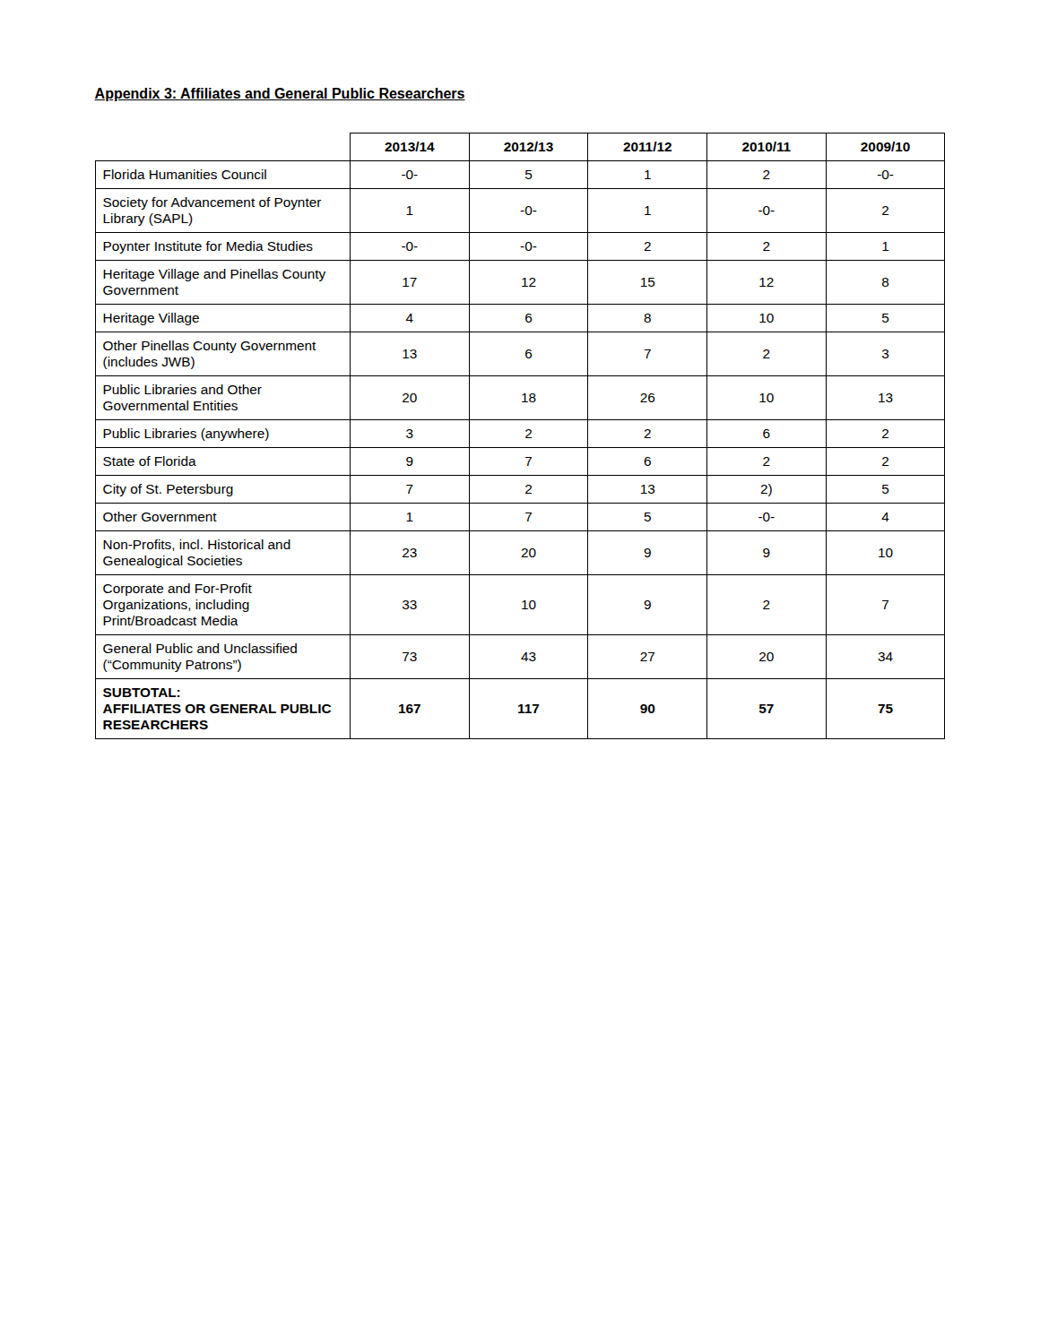Appendix 3: Affiliates and General Public Researchers
| | 2013/14 | 2012/13 | 2011/12 | 2010/11 | 2009/10 |
| --- | --- | --- | --- | --- | --- |
| Florida Humanities Council | -0- | 5 | 1 | 2 | -0- |
| Society for Advancement of Poynter Library (SAPL) | 1 | -0- | 1 | -0- | 2 |
| Poynter Institute for Media Studies | -0- | -0- | 2 | 2 | 1 |
| Heritage Village and Pinellas County Government | 17 | 12 | 15 | 12 | 8 |
| Heritage Village | 4 | 6 | 8 | 10 | 5 |
| Other Pinellas County Government (includes JWB) | 13 | 6 | 7 | 2 | 3 |
| Public Libraries and Other Governmental Entities | 20 | 18 | 26 | 10 | 13 |
| Public Libraries (anywhere) | 3 | 2 | 2 | 6 | 2 |
| State of Florida | 9 | 7 | 6 | 2 | 2 |
| City of St. Petersburg | 7 | 2 | 13 | 2) | 5 |
| Other Government | 1 | 7 | 5 | -0- | 4 |
| Non-Profits, incl. Historical and Genealogical Societies | 23 | 20 | 9 | 9 | 10 |
| Corporate and For-Profit Organizations, including Print/Broadcast Media | 33 | 10 | 9 | 2 | 7 |
| General Public and Unclassified (“Community Patrons”) | 73 | 43 | 27 | 20 | 34 |
| SUBTOTAL: AFFILIATES OR GENERAL PUBLIC RESEARCHERS | 167 | 117 | 90 | 57 | 75 |